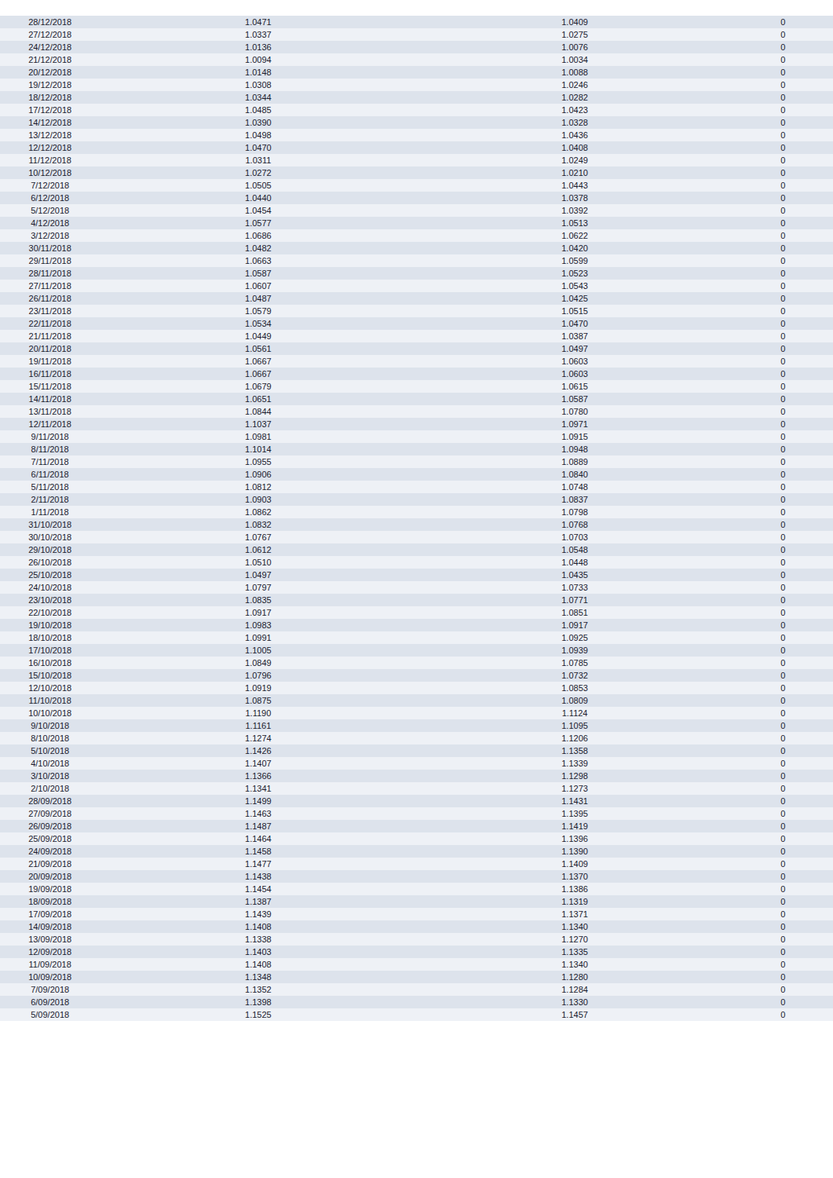| 28/12/2018 | 1.0471 | 1.0409 | 0 |
| 27/12/2018 | 1.0337 | 1.0275 | 0 |
| 24/12/2018 | 1.0136 | 1.0076 | 0 |
| 21/12/2018 | 1.0094 | 1.0034 | 0 |
| 20/12/2018 | 1.0148 | 1.0088 | 0 |
| 19/12/2018 | 1.0308 | 1.0246 | 0 |
| 18/12/2018 | 1.0344 | 1.0282 | 0 |
| 17/12/2018 | 1.0485 | 1.0423 | 0 |
| 14/12/2018 | 1.0390 | 1.0328 | 0 |
| 13/12/2018 | 1.0498 | 1.0436 | 0 |
| 12/12/2018 | 1.0470 | 1.0408 | 0 |
| 11/12/2018 | 1.0311 | 1.0249 | 0 |
| 10/12/2018 | 1.0272 | 1.0210 | 0 |
| 7/12/2018 | 1.0505 | 1.0443 | 0 |
| 6/12/2018 | 1.0440 | 1.0378 | 0 |
| 5/12/2018 | 1.0454 | 1.0392 | 0 |
| 4/12/2018 | 1.0577 | 1.0513 | 0 |
| 3/12/2018 | 1.0686 | 1.0622 | 0 |
| 30/11/2018 | 1.0482 | 1.0420 | 0 |
| 29/11/2018 | 1.0663 | 1.0599 | 0 |
| 28/11/2018 | 1.0587 | 1.0523 | 0 |
| 27/11/2018 | 1.0607 | 1.0543 | 0 |
| 26/11/2018 | 1.0487 | 1.0425 | 0 |
| 23/11/2018 | 1.0579 | 1.0515 | 0 |
| 22/11/2018 | 1.0534 | 1.0470 | 0 |
| 21/11/2018 | 1.0449 | 1.0387 | 0 |
| 20/11/2018 | 1.0561 | 1.0497 | 0 |
| 19/11/2018 | 1.0667 | 1.0603 | 0 |
| 16/11/2018 | 1.0667 | 1.0603 | 0 |
| 15/11/2018 | 1.0679 | 1.0615 | 0 |
| 14/11/2018 | 1.0651 | 1.0587 | 0 |
| 13/11/2018 | 1.0844 | 1.0780 | 0 |
| 12/11/2018 | 1.1037 | 1.0971 | 0 |
| 9/11/2018 | 1.0981 | 1.0915 | 0 |
| 8/11/2018 | 1.1014 | 1.0948 | 0 |
| 7/11/2018 | 1.0955 | 1.0889 | 0 |
| 6/11/2018 | 1.0906 | 1.0840 | 0 |
| 5/11/2018 | 1.0812 | 1.0748 | 0 |
| 2/11/2018 | 1.0903 | 1.0837 | 0 |
| 1/11/2018 | 1.0862 | 1.0798 | 0 |
| 31/10/2018 | 1.0832 | 1.0768 | 0 |
| 30/10/2018 | 1.0767 | 1.0703 | 0 |
| 29/10/2018 | 1.0612 | 1.0548 | 0 |
| 26/10/2018 | 1.0510 | 1.0448 | 0 |
| 25/10/2018 | 1.0497 | 1.0435 | 0 |
| 24/10/2018 | 1.0797 | 1.0733 | 0 |
| 23/10/2018 | 1.0835 | 1.0771 | 0 |
| 22/10/2018 | 1.0917 | 1.0851 | 0 |
| 19/10/2018 | 1.0983 | 1.0917 | 0 |
| 18/10/2018 | 1.0991 | 1.0925 | 0 |
| 17/10/2018 | 1.1005 | 1.0939 | 0 |
| 16/10/2018 | 1.0849 | 1.0785 | 0 |
| 15/10/2018 | 1.0796 | 1.0732 | 0 |
| 12/10/2018 | 1.0919 | 1.0853 | 0 |
| 11/10/2018 | 1.0875 | 1.0809 | 0 |
| 10/10/2018 | 1.1190 | 1.1124 | 0 |
| 9/10/2018 | 1.1161 | 1.1095 | 0 |
| 8/10/2018 | 1.1274 | 1.1206 | 0 |
| 5/10/2018 | 1.1426 | 1.1358 | 0 |
| 4/10/2018 | 1.1407 | 1.1339 | 0 |
| 3/10/2018 | 1.1366 | 1.1298 | 0 |
| 2/10/2018 | 1.1341 | 1.1273 | 0 |
| 28/09/2018 | 1.1499 | 1.1431 | 0 |
| 27/09/2018 | 1.1463 | 1.1395 | 0 |
| 26/09/2018 | 1.1487 | 1.1419 | 0 |
| 25/09/2018 | 1.1464 | 1.1396 | 0 |
| 24/09/2018 | 1.1458 | 1.1390 | 0 |
| 21/09/2018 | 1.1477 | 1.1409 | 0 |
| 20/09/2018 | 1.1438 | 1.1370 | 0 |
| 19/09/2018 | 1.1454 | 1.1386 | 0 |
| 18/09/2018 | 1.1387 | 1.1319 | 0 |
| 17/09/2018 | 1.1439 | 1.1371 | 0 |
| 14/09/2018 | 1.1408 | 1.1340 | 0 |
| 13/09/2018 | 1.1338 | 1.1270 | 0 |
| 12/09/2018 | 1.1403 | 1.1335 | 0 |
| 11/09/2018 | 1.1408 | 1.1340 | 0 |
| 10/09/2018 | 1.1348 | 1.1280 | 0 |
| 7/09/2018 | 1.1352 | 1.1284 | 0 |
| 6/09/2018 | 1.1398 | 1.1330 | 0 |
| 5/09/2018 | 1.1525 | 1.1457 | 0 |